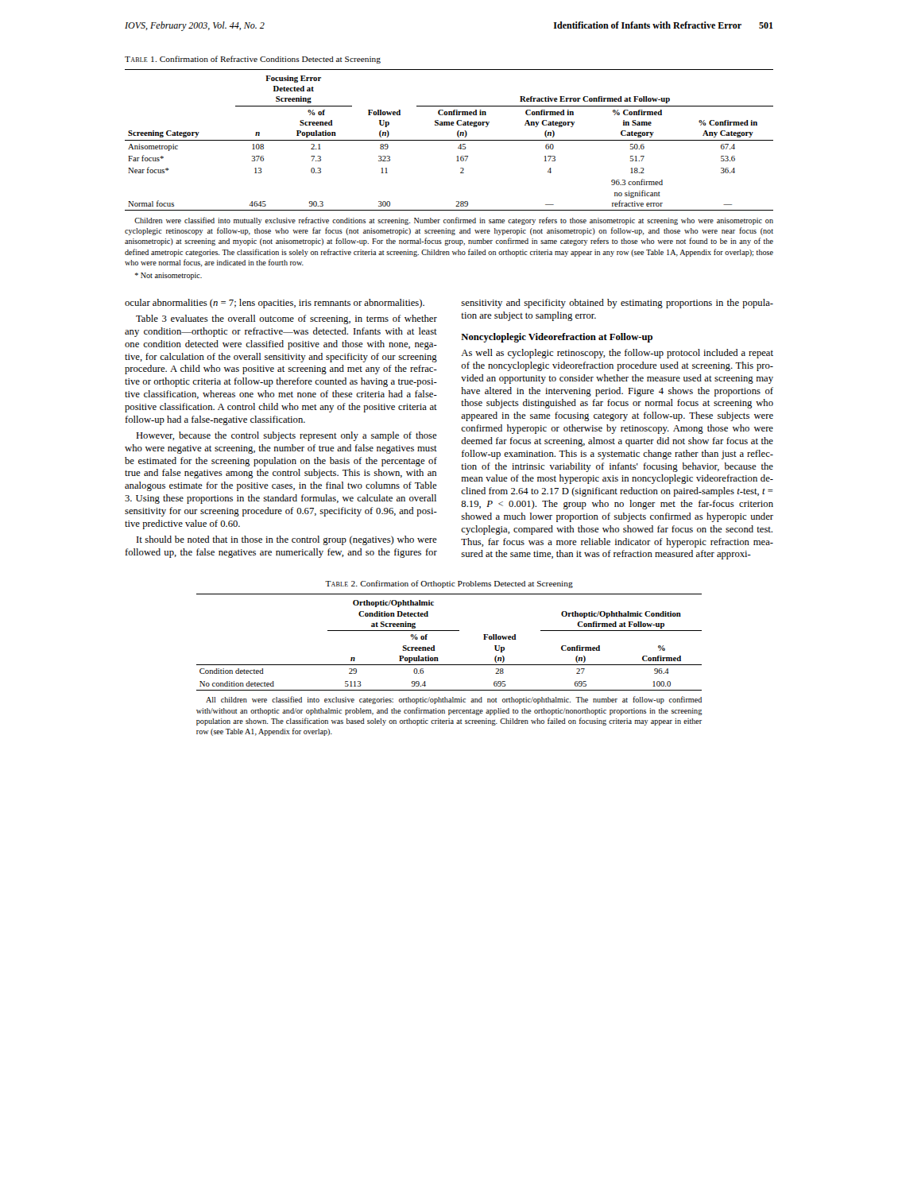IOVS, February 2003, Vol. 44, No. 2
Identification of Infants with Refractive Error 501
Table 1. Confirmation of Refractive Conditions Detected at Screening
| | Focusing Error Detected at Screening | | Refractive Error Confirmed at Follow-up |
| --- | --- | --- | --- |
| Screening Category | n | % of Screened Population | Followed Up ( n ) | Confirmed in Same Category ( n ) | Confirmed in Any Category ( n ) | % Confirmed in Same Category | % Confirmed in Any Category |
| Anisometropic | 108 | 2.1 | 89 | 45 | 60 | 50.6 | 67.4 |
| Far focus* | 376 | 7.3 | 323 | 167 | 173 | 51.7 | 53.6 |
| Near focus* | 13 | 0.3 | 11 | 2 | 4 | 18.2 | 36.4 |
| Normal focus | 4645 | 90.3 | 300 | 289 | — | 96.3 confirmed no significant refractive error | — |
Children were classified into mutually exclusive refractive conditions at screening. Number confirmed in same category refers to those anisometropic at screening who were anisometropic on cycloplegic retinoscopy at follow-up, those who were far focus (not anisometropic) at screening and were hyperopic (not anisometropic) on follow-up, and those who were near focus (not anisometropic) at screening and myopic (not anisometropic) at follow-up. For the normal-focus group, number confirmed in same category refers to those who were not found to be in any of the defined ametropic categories. The classification is solely on refractive criteria at screening. Children who failed on orthoptic criteria may appear in any row (see Table 1A, Appendix for overlap); those who were normal focus, are indicated in the fourth row.
* Not anisometropic.
ocular abnormalities (n = 7; lens opacities, iris remnants or abnormalities).
Table 3 evaluates the overall outcome of screening, in terms of whether any condition—orthoptic or refractive—was detected. Infants with at least one condition detected were classified positive and those with none, negative, for calculation of the overall sensitivity and specificity of our screening procedure. A child who was positive at screening and met any of the refractive or orthoptic criteria at follow-up therefore counted as having a true-positive classification, whereas one who met none of these criteria had a false-positive classification. A control child who met any of the positive criteria at follow-up had a false-negative classification.
However, because the control subjects represent only a sample of those who were negative at screening, the number of true and false negatives must be estimated for the screening population on the basis of the percentage of true and false negatives among the control subjects. This is shown, with an analogous estimate for the positive cases, in the final two columns of Table 3. Using these proportions in the standard formulas, we calculate an overall sensitivity for our screening procedure of 0.67, specificity of 0.96, and positive predictive value of 0.60.
It should be noted that in those in the control group (negatives) who were followed up, the false negatives are numerically few, and so the figures for sensitivity and specificity obtained by estimating proportions in the population are subject to sampling error.
Noncycloplegic Videorefraction at Follow-up
As well as cycloplegic retinoscopy, the follow-up protocol included a repeat of the noncycloplegic videorefraction procedure used at screening. This provided an opportunity to consider whether the measure used at screening may have altered in the intervening period. Figure 4 shows the proportions of those subjects distinguished as far focus or normal focus at screening who appeared in the same focusing category at follow-up. These subjects were confirmed hyperopic or otherwise by retinoscopy. Among those who were deemed far focus at screening, almost a quarter did not show far focus at the follow-up examination. This is a systematic change rather than just a reflection of the intrinsic variability of infants' focusing behavior, because the mean value of the most hyperopic axis in noncycloplegic videorefraction declined from 2.64 to 2.17 D (significant reduction on paired-samples t-test, t = 8.19, P < 0.001). The group who no longer met the far-focus criterion showed a much lower proportion of subjects confirmed as hyperopic under cycloplegia, compared with those who showed far focus on the second test. Thus, far focus was a more reliable indicator of hyperopic refraction measured at the same time, than it was of refraction measured after approxi-
Table 2. Confirmation of Orthoptic Problems Detected at Screening
| | Orthoptic/Ophthalmic Condition Detected at Screening | | Orthoptic/Ophthalmic Condition Confirmed at Follow-up |
| --- | --- | --- | --- |
| | n | % of Screened Population | Followed Up ( n ) | Confirmed ( n ) | % Confirmed |
| Condition detected | 29 | 0.6 | 28 | 27 | 96.4 |
| No condition detected | 5113 | 99.4 | 695 | 695 | 100.0 |
All children were classified into exclusive categories: orthoptic/ophthalmic and not orthoptic/ophthalmic. The number at follow-up confirmed with/without an orthoptic and/or ophthalmic problem, and the confirmation percentage applied to the orthoptic/nonorthoptic proportions in the screening population are shown. The classification was based solely on orthoptic criteria at screening. Children who failed on focusing criteria may appear in either row (see Table A1, Appendix for overlap).